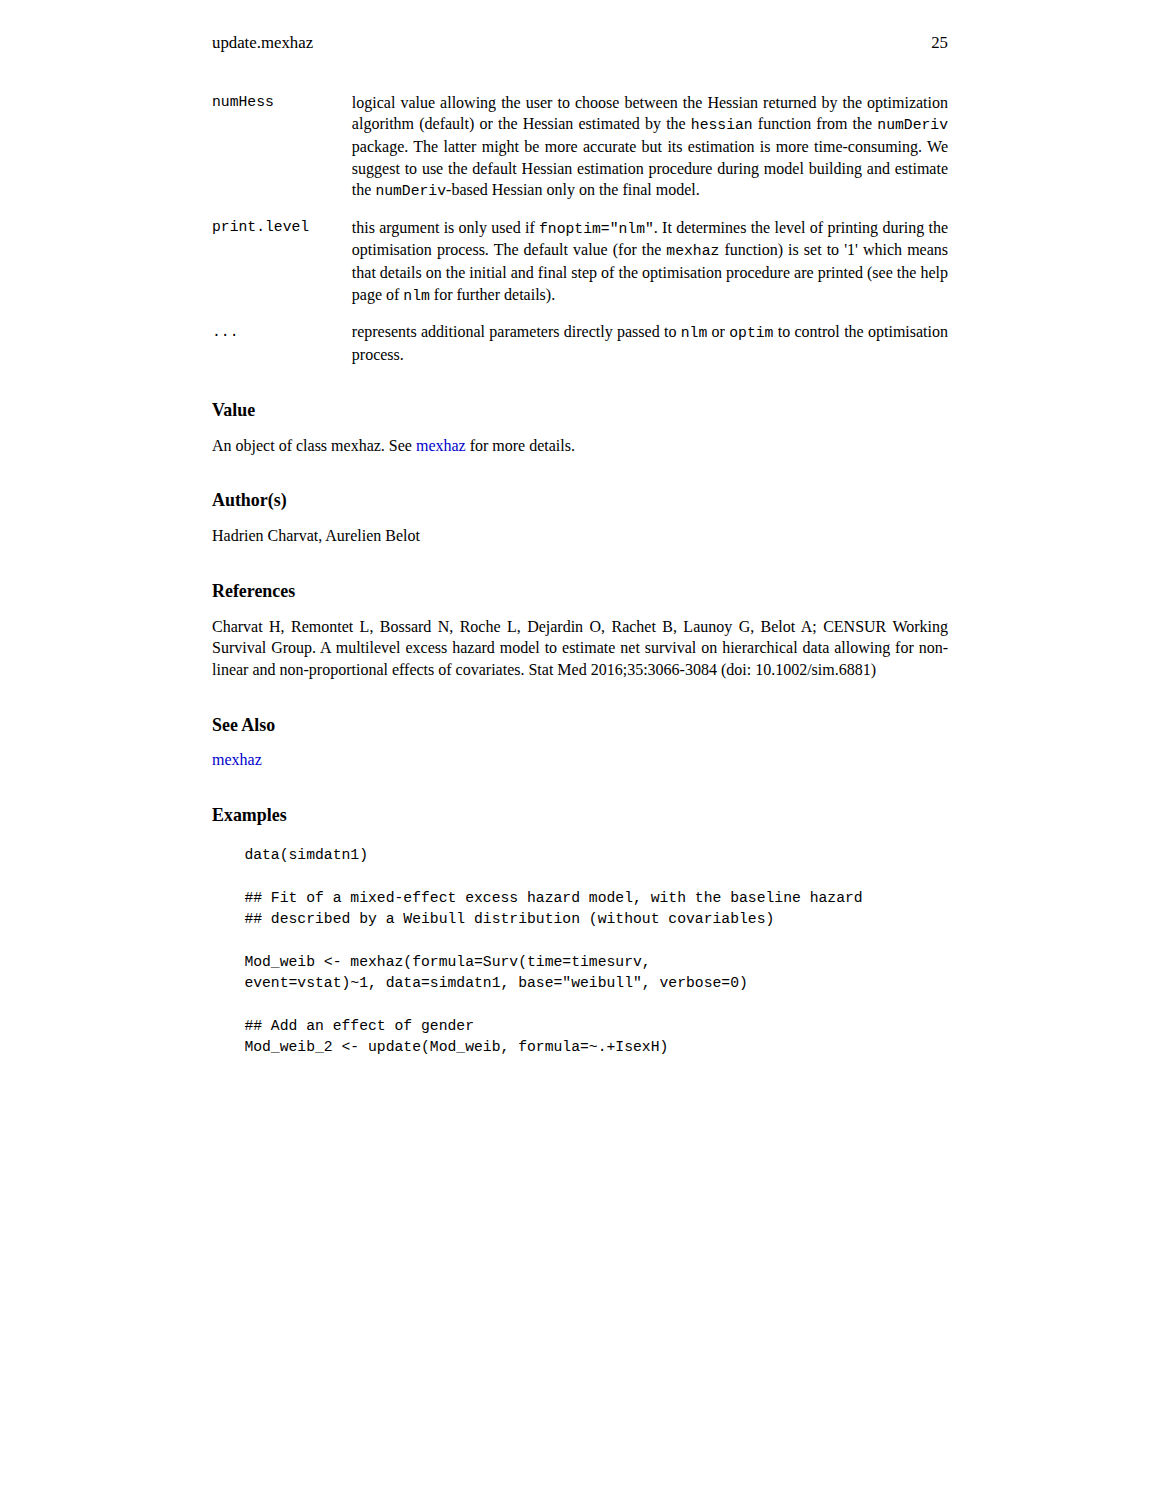update.mexhaz 25
numHess
logical value allowing the user to choose between the Hessian returned by the optimization algorithm (default) or the Hessian estimated by the hessian function from the numDeriv package. The latter might be more accurate but its estimation is more time-consuming. We suggest to use the default Hessian estimation procedure during model building and estimate the numDeriv-based Hessian only on the final model.
print.level
this argument is only used if fnoptim="nlm". It determines the level of printing during the optimisation process. The default value (for the mexhaz function) is set to '1' which means that details on the initial and final step of the optimisation procedure are printed (see the help page of nlm for further details).
...
represents additional parameters directly passed to nlm or optim to control the optimisation process.
Value
An object of class mexhaz. See mexhaz for more details.
Author(s)
Hadrien Charvat, Aurelien Belot
References
Charvat H, Remontet L, Bossard N, Roche L, Dejardin O, Rachet B, Launoy G, Belot A; CENSUR Working Survival Group. A multilevel excess hazard model to estimate net survival on hierarchical data allowing for non-linear and non-proportional effects of covariates. Stat Med 2016;35:3066-3084 (doi: 10.1002/sim.6881)
See Also
mexhaz
Examples
data(simdatn1)

## Fit of a mixed-effect excess hazard model, with the baseline hazard
## described by a Weibull distribution (without covariables)

Mod_weib <- mexhaz(formula=Surv(time=timesurv,
event=vstat)~1, data=simdatn1, base="weibull", verbose=0)

## Add an effect of gender
Mod_weib_2 <- update(Mod_weib, formula=~.+IsexH)